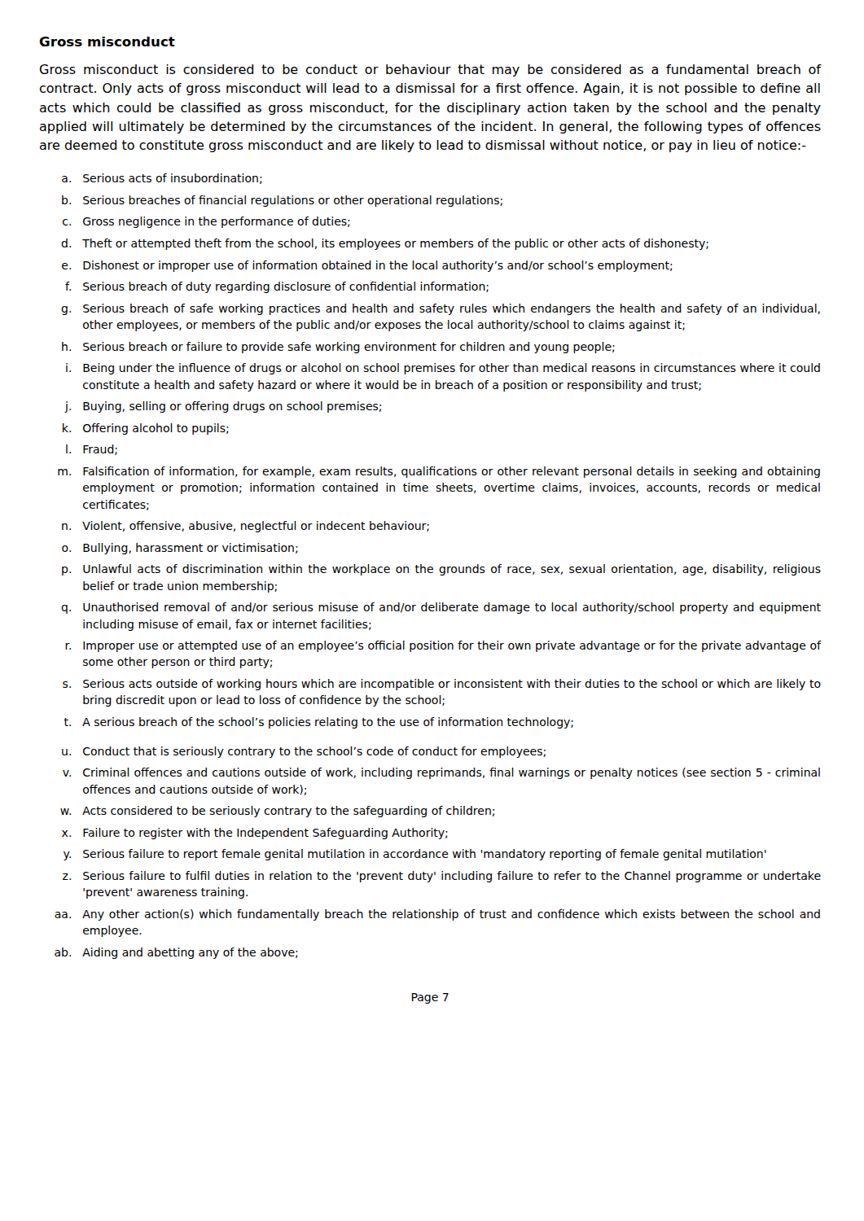Gross misconduct
Gross misconduct is considered to be conduct or behaviour that may be considered as a fundamental breach of contract. Only acts of gross misconduct will lead to a dismissal for a first offence. Again, it is not possible to define all acts which could be classified as gross misconduct, for the disciplinary action taken by the school and the penalty applied will ultimately be determined by the circumstances of the incident. In general, the following types of offences are deemed to constitute gross misconduct and are likely to lead to dismissal without notice, or pay in lieu of notice:-
Serious acts of insubordination;
Serious breaches of financial regulations or other operational regulations;
Gross negligence in the performance of duties;
Theft or attempted theft from the school, its employees or members of the public or other acts of dishonesty;
Dishonest or improper use of information obtained in the local authority’s and/or school’s employment;
Serious breach of duty regarding disclosure of confidential information;
Serious breach of safe working practices and health and safety rules which endangers the health and safety of an individual, other employees, or members of the public and/or exposes the local authority/school to claims against it;
Serious breach or failure to provide safe working environment for children and young people;
Being under the influence of drugs or alcohol on school premises for other than medical reasons in circumstances where it could constitute a health and safety hazard or where it would be in breach of a position or responsibility and trust;
Buying, selling or offering drugs on school premises;
Offering alcohol to pupils;
Fraud;
Falsification of information, for example, exam results, qualifications or other relevant personal details in seeking and obtaining employment or promotion; information contained in time sheets, overtime claims, invoices, accounts, records or medical certificates;
Violent, offensive, abusive, neglectful or indecent behaviour;
Bullying, harassment or victimisation;
Unlawful acts of discrimination within the workplace on the grounds of race, sex, sexual orientation, age, disability, religious belief or trade union membership;
Unauthorised removal of and/or serious misuse of and/or deliberate damage to local authority/school property and equipment including misuse of email, fax or internet facilities;
Improper use or attempted use of an employee’s official position for their own private advantage or for the private advantage of some other person or third party;
Serious acts outside of working hours which are incompatible or inconsistent with their duties to the school or which are likely to bring discredit upon or lead to loss of confidence by the school;
A serious breach of the school’s policies relating to the use of information technology;
Conduct that is seriously contrary to the school’s code of conduct for employees;
Criminal offences and cautions outside of work, including reprimands, final warnings or penalty notices (see section 5 - criminal offences and cautions outside of work);
Acts considered to be seriously contrary to the safeguarding of children;
Failure to register with the Independent Safeguarding Authority;
Serious failure to report female genital mutilation in accordance with 'mandatory reporting of female genital mutilation'
Serious failure to fulfil duties in relation to the 'prevent duty' including failure to refer to the Channel programme or undertake 'prevent' awareness training.
Any other action(s) which fundamentally breach the relationship of trust and confidence which exists between the school and employee.
Aiding and abetting any of the above;
Page 7